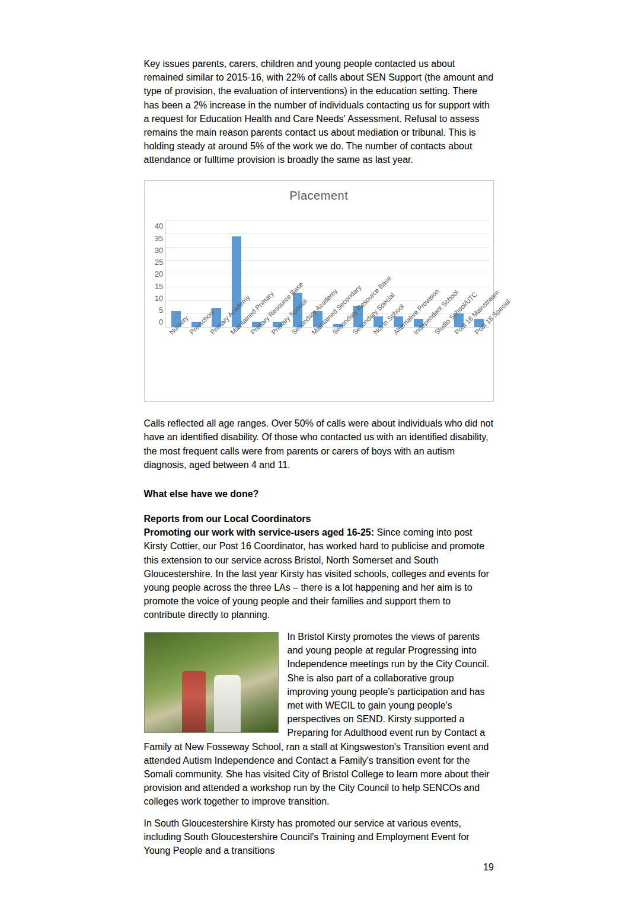Key issues parents, carers, children and young people contacted us about remained similar to 2015-16, with 22% of calls about SEN Support (the amount and type of provision, the evaluation of interventions) in the education setting. There has been a 2% increase in the number of individuals contacting us for support with a request for Education Health and Care Needs' Assessment. Refusal to assess remains the main reason parents contact us about mediation or tribunal. This is holding steady at around 5% of the work we do. The number of contacts about attendance or fulltime provision is broadly the same as last year.
Placement
40 35 30 25 20 15 10 5 0
Nursery Pre-school Primary Academy Maintained Primary Primary Resource Base Primary Special Secondary Academy Maintained Secondary Secondary Resource Base Secondary Special Not in School Alternative Provision Independent School Studio School/UTC Post 16 Mainstream Post 16 Special
Calls reflected all age ranges. Over 50% of calls were about individuals who did not have an identified disability. Of those who contacted us with an identified disability, the most frequent calls were from parents or carers of boys with an autism diagnosis, aged between 4 and 11.
What else have we done?
Reports from our Local Coordinators
Promoting our work with service-users aged 16-25: Since coming into post Kirsty Cottier, our Post 16 Coordinator, has worked hard to publicise and promote this extension to our service across Bristol, North Somerset and South Gloucestershire. In the last year Kirsty has visited schools, colleges and events for young people across the three LAs – there is a lot happening and her aim is to promote the voice of young people and their families and support them to contribute directly to planning.
In Bristol Kirsty promotes the views of parents and young people at regular Progressing into Independence meetings run by the City Council. She is also part of a collaborative group improving young people's participation and has met with WECIL to gain young people's perspectives on SEND. Kirsty supported a Preparing for Adulthood event run by Contact a Family at New Fosseway School, ran a stall at Kingsweston's Transition event and attended Autism Independence and Contact a Family's transition event for the Somali community. She has visited City of Bristol College to learn more about their provision and attended a workshop run by the City Council to help SENCOs and colleges work together to improve transition.
In South Gloucestershire Kirsty has promoted our service at various events, including South Gloucestershire Council's Training and Employment Event for Young People and a transitions
19